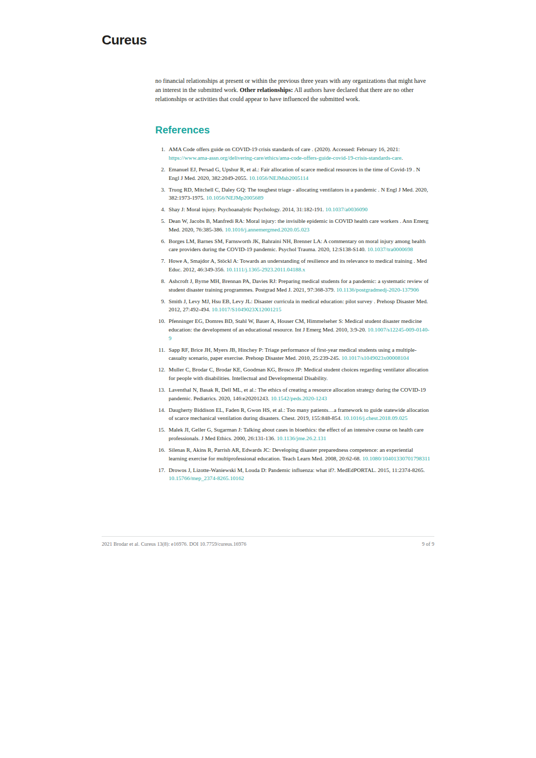Cureus
no financial relationships at present or within the previous three years with any organizations that might have an interest in the submitted work. Other relationships: All authors have declared that there are no other relationships or activities that could appear to have influenced the submitted work.
References
AMA Code offers guide on COVID-19 crisis standards of care . (2020). Accessed: February 16, 2021: https://www.ama-assn.org/delivering-care/ethics/ama-code-offers-guide-covid-19-crisis-standards-care.
Emanuel EJ, Persad G, Upshur R, et al.: Fair allocation of scarce medical resources in the time of Covid-19 . N Engl J Med. 2020, 382:2049-2055. 10.1056/NEJMsb2005114
Truog RD, Mitchell C, Daley GQ: The toughest triage - allocating ventilators in a pandemic . N Engl J Med. 2020, 382:1973-1975. 10.1056/NEJMp2005689
Shay J: Moral injury. Psychoanalytic Psychology. 2014, 31:182-191. 10.1037/a0036090
Dean W, Jacobs B, Manfredi RA: Moral injury: the invisible epidemic in COVID health care workers . Ann Emerg Med. 2020, 76:385-386. 10.1016/j.annemergmed.2020.05.023
Borges LM, Barnes SM, Farnsworth JK, Bahraini NH, Brenner LA: A commentary on moral injury among health care providers during the COVID-19 pandemic. Psychol Trauma. 2020, 12:S138-S140. 10.1037/tra0000698
Howe A, Smajdor A, Stöckl A: Towards an understanding of resilience and its relevance to medical training . Med Educ. 2012, 46:349-356. 10.1111/j.1365-2923.2011.04188.x
Ashcroft J, Byrne MH, Brennan PA, Davies RJ: Preparing medical students for a pandemic: a systematic review of student disaster training programmes. Postgrad Med J. 2021, 97:368-379. 10.1136/postgradmedj-2020-137906
Smith J, Levy MJ, Hsu EB, Levy JL: Disaster curricula in medical education: pilot survey . Prehosp Disaster Med. 2012, 27:492-494. 10.1017/S1049023X12001215
Pfenninger EG, Domres BD, Stahl W, Bauer A, Houser CM, Himmelseher S: Medical student disaster medicine education: the development of an educational resource. Int J Emerg Med. 2010, 3:9-20. 10.1007/s12245-009-0140-9
Sapp RF, Brice JH, Myers JB, Hinchey P: Triage performance of first-year medical students using a multiple-casualty scenario, paper exercise. Prehosp Disaster Med. 2010, 25:239-245. 10.1017/s1049023x00008104
Muller C, Brodar C, Brodar KE, Goodman KG, Brosco JP: Medical student choices regarding ventilator allocation for people with disabilities. Intellectual and Developmental Disability.
Laventhal N, Basak R, Dell ML, et al.: The ethics of creating a resource allocation strategy during the COVID-19 pandemic. Pediatrics. 2020, 146:e20201243. 10.1542/peds.2020-1243
Daugherty Biddison EL, Faden R, Gwon HS, et al.: Too many patients…a framework to guide statewide allocation of scarce mechanical ventilation during disasters. Chest. 2019, 155:848-854. 10.1016/j.chest.2018.09.025
Malek JI, Geller G, Sugarman J: Talking about cases in bioethics: the effect of an intensive course on health care professionals. J Med Ethics. 2000, 26:131-136. 10.1136/jme.26.2.131
Silenas R, Akins R, Parrish AR, Edwards JC: Developing disaster preparedness competence: an experiential learning exercise for multiprofessional education. Teach Learn Med. 2008, 20:62-68. 10.1080/10401330701798311
Drowos J, Lizotte-Waniewski M, Louda D: Pandemic influenza: what if?. MedEdPORTAL. 2015, 11:2374-8265. 10.15766/mep_2374-8265.10162
2021 Brodar et al. Cureus 13(8): e16976. DOI 10.7759/cureus.16976
9 of 9